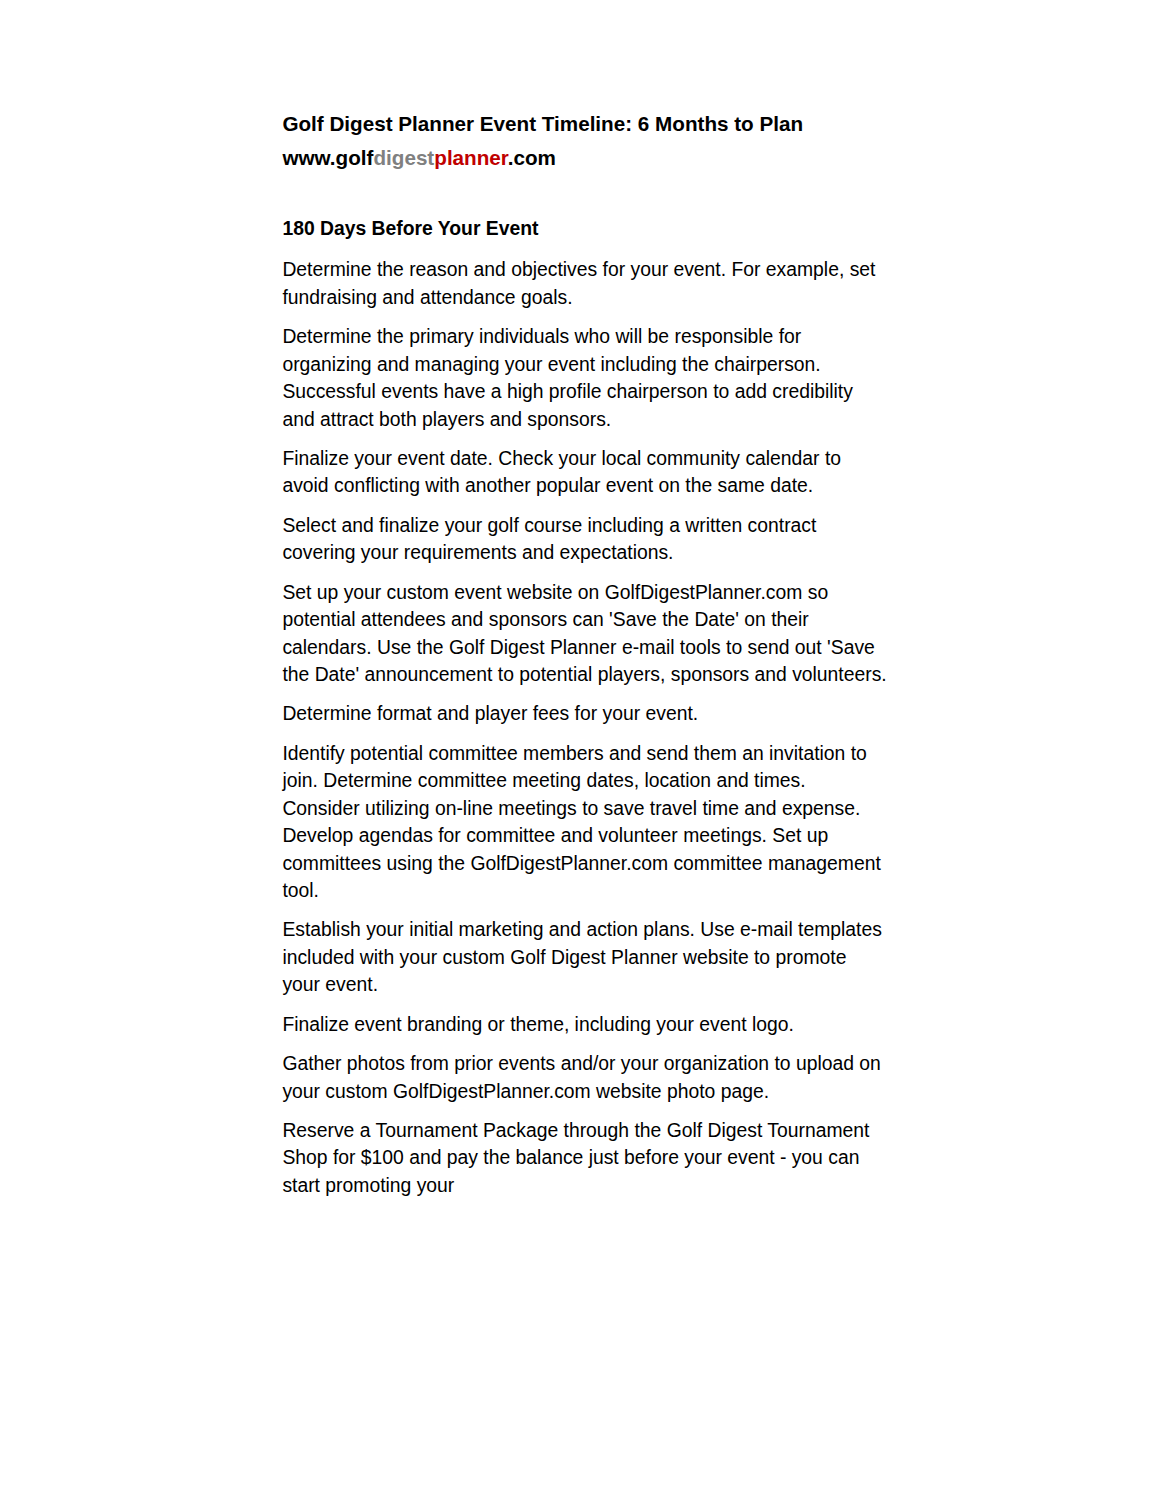Golf Digest Planner Event Timeline: 6 Months to Plan
www.golfdigest planner.com
180 Days Before Your Event
Determine the reason and objectives for your event. For example, set fundraising and attendance goals.
Determine the primary individuals who will be responsible for organizing and managing your event including the chairperson. Successful events have a high profile chairperson to add credibility and attract both players and sponsors.
Finalize your event date. Check your local community calendar to avoid conflicting with another popular event on the same date.
Select and finalize your golf course including a written contract covering your requirements and expectations.
Set up your custom event website on GolfDigestPlanner.com so potential attendees and sponsors can 'Save the Date' on their calendars. Use the Golf Digest Planner e-mail tools to send out 'Save the Date' announcement to potential players, sponsors and volunteers.
Determine format and player fees for your event.
Identify potential committee members and send them an invitation to join. Determine committee meeting dates, location and times. Consider utilizing on-line meetings to save travel time and expense. Develop agendas for committee and volunteer meetings. Set up committees using the GolfDigestPlanner.com committee management tool.
Establish your initial marketing and action plans. Use e-mail templates included with your custom Golf Digest Planner website to promote your event.
Finalize event branding or theme, including your event logo.
Gather photos from prior events and/or your organization to upload on your custom GolfDigestPlanner.com website photo page.
Reserve a Tournament Package through the Golf Digest Tournament Shop for $100 and pay the balance just before your event - you can start promoting your